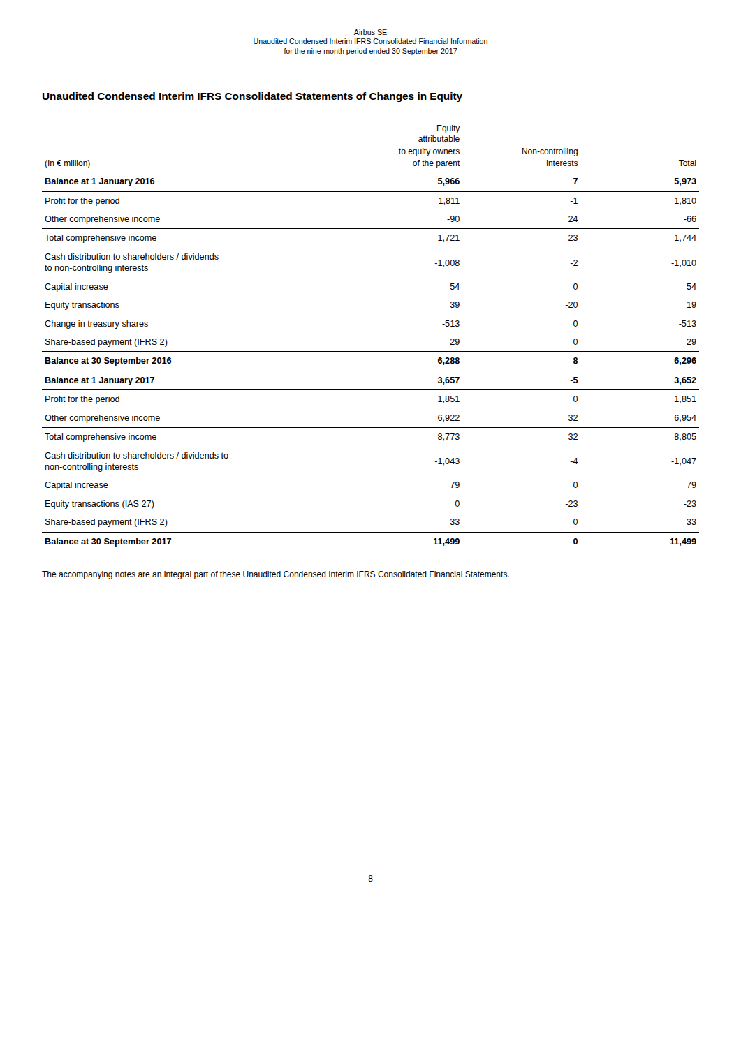Airbus SE
Unaudited Condensed Interim IFRS Consolidated Financial Information
for the nine-month period ended 30 September 2017
Unaudited Condensed Interim IFRS Consolidated Statements of Changes in Equity
| | Equity attributable | | |
| --- | --- | --- | --- |
| | to equity owners | Non-controlling | |
| (In € million) | of the parent | interests | Total |
| Balance at 1 January 2016 | 5,966 | 7 | 5,973 |
| Profit for the period | 1,811 | -1 | 1,810 |
| Other comprehensive income | -90 | 24 | -66 |
| Total comprehensive income | 1,721 | 23 | 1,744 |
| Cash distribution to shareholders / dividends to non-controlling interests | -1,008 | -2 | -1,010 |
| Capital increase | 54 | 0 | 54 |
| Equity transactions | 39 | -20 | 19 |
| Change in treasury shares | -513 | 0 | -513 |
| Share-based payment (IFRS 2) | 29 | 0 | 29 |
| Balance at 30 September 2016 | 6,288 | 8 | 6,296 |
| Balance at 1 January 2017 | 3,657 | -5 | 3,652 |
| Profit for the period | 1,851 | 0 | 1,851 |
| Other comprehensive income | 6,922 | 32 | 6,954 |
| Total comprehensive income | 8,773 | 32 | 8,805 |
| Cash distribution to shareholders / dividends to non-controlling interests | -1,043 | -4 | -1,047 |
| Capital increase | 79 | 0 | 79 |
| Equity transactions (IAS 27) | 0 | -23 | -23 |
| Share-based payment (IFRS 2) | 33 | 0 | 33 |
| Balance at 30 September 2017 | 11,499 | 0 | 11,499 |
The accompanying notes are an integral part of these Unaudited Condensed Interim IFRS Consolidated Financial Statements.
8